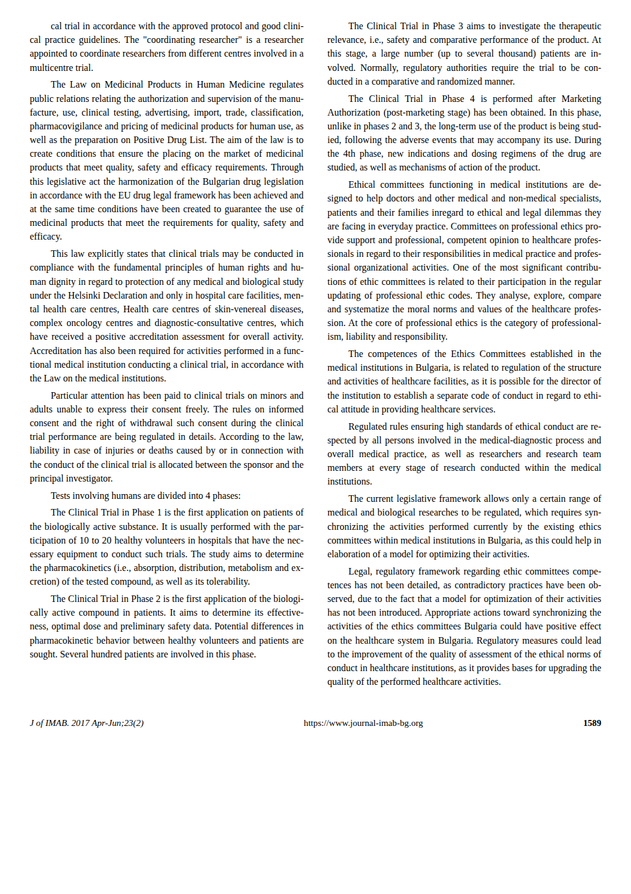cal trial in accordance with the approved protocol and good clinical practice guidelines. The "coordinating researcher" is a researcher appointed to coordinate researchers from different centres involved in a multicentre trial.
The Law on Medicinal Products in Human Medicine regulates public relations relating the authorization and supervision of the manufacture, use, clinical testing, advertising, import, trade, classification, pharmacovigilance and pricing of medicinal products for human use, as well as the preparation on Positive Drug List. The aim of the law is to create conditions that ensure the placing on the market of medicinal products that meet quality, safety and efficacy requirements. Through this legislative act the harmonization of the Bulgarian drug legislation in accordance with the EU drug legal framework has been achieved and at the same time conditions have been created to guarantee the use of medicinal products that meet the requirements for quality, safety and efficacy.
This law explicitly states that clinical trials may be conducted in compliance with the fundamental principles of human rights and human dignity in regard to protection of any medical and biological study under the Helsinki Declaration and only in hospital care facilities, mental health care centres, Health care centres of skin-venereal diseases, complex oncology centres and diagnostic-consultative centres, which have received a positive accreditation assessment for overall activity. Accreditation has also been required for activities performed in a functional medical institution conducting a clinical trial, in accordance with the Law on the medical institutions.
Particular attention has been paid to clinical trials on minors and adults unable to express their consent freely. The rules on informed consent and the right of withdrawal such consent during the clinical trial performance are being regulated in details. According to the law, liability in case of injuries or deaths caused by or in connection with the conduct of the clinical trial is allocated between the sponsor and the principal investigator.
Tests involving humans are divided into 4 phases:
The Clinical Trial in Phase 1 is the first application on patients of the biologically active substance. It is usually performed with the participation of 10 to 20 healthy volunteers in hospitals that have the necessary equipment to conduct such trials. The study aims to determine the pharmacokinetics (i.e., absorption, distribution, metabolism and excretion) of the tested compound, as well as its tolerability.
The Clinical Trial in Phase 2 is the first application of the biologically active compound in patients. It aims to determine its effectiveness, optimal dose and preliminary safety data. Potential differences in pharmacokinetic behavior between healthy volunteers and patients are sought. Several hundred patients are involved in this phase.
The Clinical Trial in Phase 3 aims to investigate the therapeutic relevance, i.e., safety and comparative performance of the product. At this stage, a large number (up to several thousand) patients are involved. Normally, regulatory authorities require the trial to be conducted in a comparative and randomized manner.
The Clinical Trial in Phase 4 is performed after Marketing Authorization (post-marketing stage) has been obtained. In this phase, unlike in phases 2 and 3, the long-term use of the product is being studied, following the adverse events that may accompany its use. During the 4th phase, new indications and dosing regimens of the drug are studied, as well as mechanisms of action of the product.
Ethical committees functioning in medical institutions are designed to help doctors and other medical and non-medical specialists, patients and their families inregard to ethical and legal dilemmas they are facing in everyday practice. Committees on professional ethics provide support and professional, competent opinion to healthcare professionals in regard to their responsibilities in medical practice and professional organizational activities. One of the most significant contributions of ethic committees is related to their participation in the regular updating of professional ethic codes. They analyse, explore, compare and systematize the moral norms and values of the healthcare profession. At the core of professional ethics is the category of professionalism, liability and responsibility.
The competences of the Ethics Committees established in the medical institutions in Bulgaria, is related to regulation of the structure and activities of healthcare facilities, as it is possible for the director of the institution to establish a separate code of conduct in regard to ethical attitude in providing healthcare services.
Regulated rules ensuring high standards of ethical conduct are respected by all persons involved in the medical-diagnostic process and overall medical practice, as well as researchers and research team members at every stage of research conducted within the medical institutions.
The current legislative framework allows only a certain range of medical and biological researches to be regulated, which requires synchronizing the activities performed currently by the existing ethics committees within medical institutions in Bulgaria, as this could help in elaboration of a model for optimizing their activities.
Legal, regulatory framework regarding ethic committees competences has not been detailed, as contradictory practices have been observed, due to the fact that a model for optimization of their activities has not been introduced. Appropriate actions toward synchronizing the activities of the ethics committees Bulgaria could have positive effect on the healthcare system in Bulgaria. Regulatory measures could lead to the improvement of the quality of assessment of the ethical norms of conduct in healthcare institutions, as it provides bases for upgrading the quality of the performed healthcare activities.
J of IMAB. 2017 Apr-Jun;23(2) https://www.journal-imab-bg.org 1589